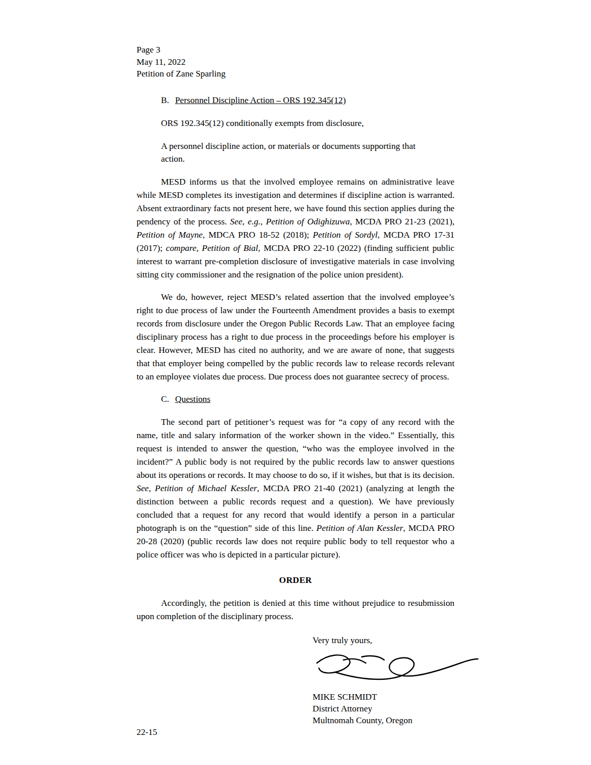Page 3
May 11, 2022
Petition of Zane Sparling
B. Personnel Discipline Action – ORS 192.345(12)
ORS 192.345(12) conditionally exempts from disclosure,
A personnel discipline action, or materials or documents supporting that action.
MESD informs us that the involved employee remains on administrative leave while MESD completes its investigation and determines if discipline action is warranted. Absent extraordinary facts not present here, we have found this section applies during the pendency of the process. See, e.g., Petition of Odighizuwa, MCDA PRO 21-23 (2021), Petition of Mayne, MDCA PRO 18-52 (2018); Petition of Sordyl, MCDA PRO 17-31 (2017); compare, Petition of Bial, MCDA PRO 22-10 (2022) (finding sufficient public interest to warrant pre-completion disclosure of investigative materials in case involving sitting city commissioner and the resignation of the police union president).
We do, however, reject MESD’s related assertion that the involved employee’s right to due process of law under the Fourteenth Amendment provides a basis to exempt records from disclosure under the Oregon Public Records Law. That an employee facing disciplinary process has a right to due process in the proceedings before his employer is clear. However, MESD has cited no authority, and we are aware of none, that suggests that that employer being compelled by the public records law to release records relevant to an employee violates due process. Due process does not guarantee secrecy of process.
C. Questions
The second part of petitioner’s request was for “a copy of any record with the name, title and salary information of the worker shown in the video.” Essentially, this request is intended to answer the question, “who was the employee involved in the incident?” A public body is not required by the public records law to answer questions about its operations or records. It may choose to do so, if it wishes, but that is its decision. See, Petition of Michael Kessler, MCDA PRO 21-40 (2021) (analyzing at length the distinction between a public records request and a question). We have previously concluded that a request for any record that would identify a person in a particular photograph is on the “question” side of this line. Petition of Alan Kessler, MCDA PRO 20-28 (2020) (public records law does not require public body to tell requestor who a police officer was who is depicted in a particular picture).
ORDER
Accordingly, the petition is denied at this time without prejudice to resubmission upon completion of the disciplinary process.
Very truly yours,
MIKE SCHMIDT
District Attorney
Multnomah County, Oregon
22-15